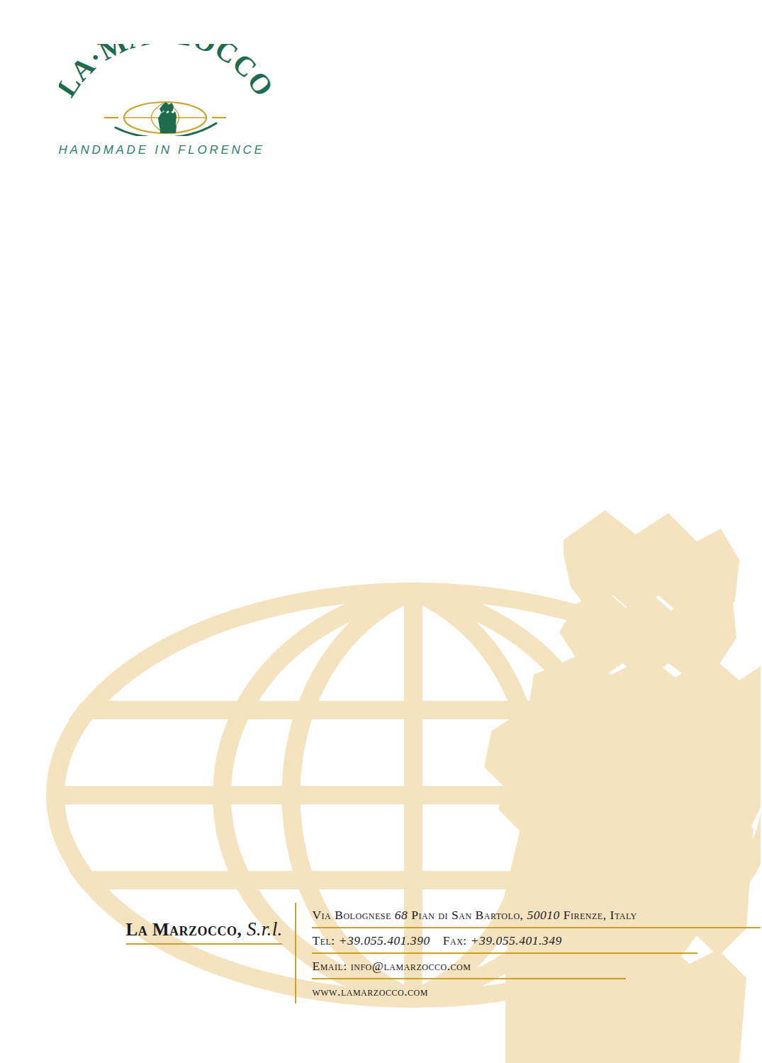LA·MARZOCCO
HANDMADE IN FLORENCE
La Marzocco, S.r.l.
Via Bolognese 68 Pian di San Bartolo, 50010 Firenze, Italy
Tel: +39.055.401.390 Fax: +39.055.401.349
Email: info@lamarzocco.com
www.lamarzocco.com